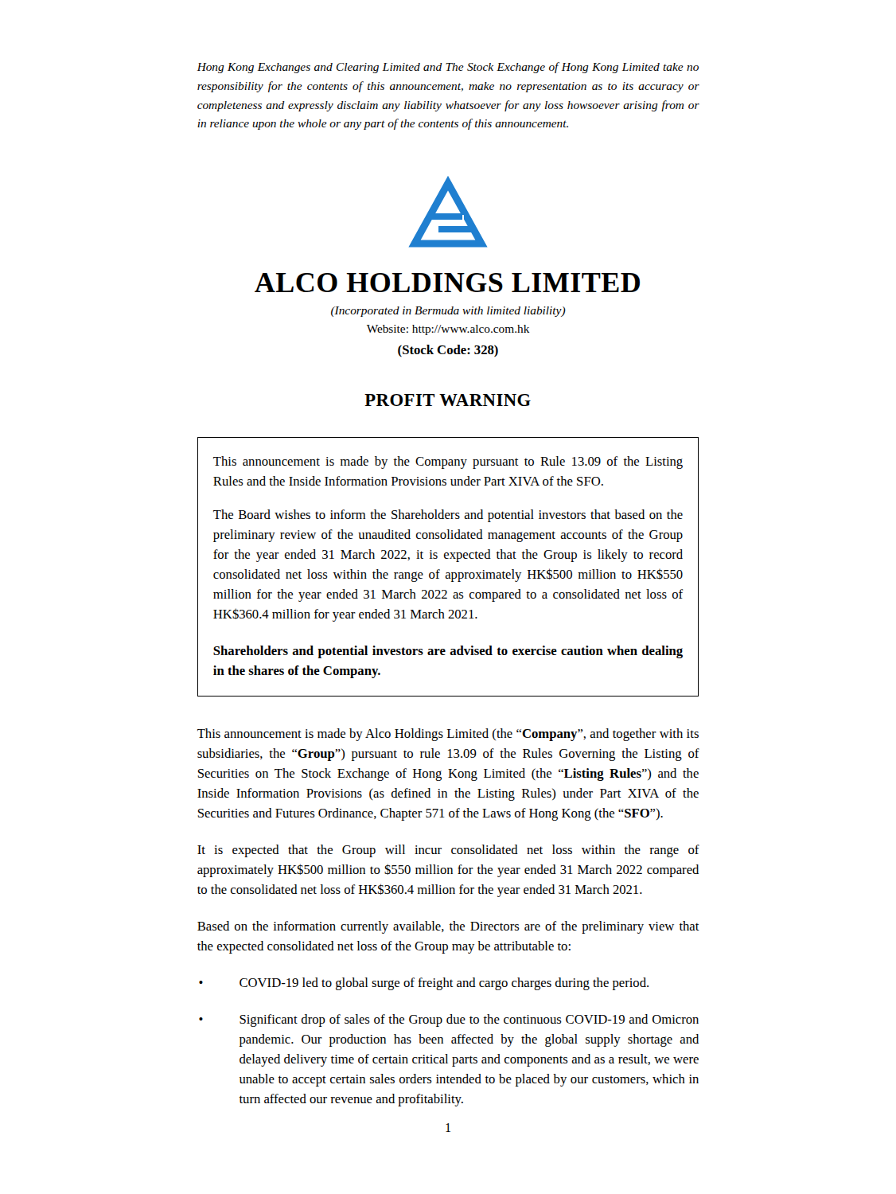Hong Kong Exchanges and Clearing Limited and The Stock Exchange of Hong Kong Limited take no responsibility for the contents of this announcement, make no representation as to its accuracy or completeness and expressly disclaim any liability whatsoever for any loss howsoever arising from or in reliance upon the whole or any part of the contents of this announcement.
ALCO HOLDINGS LIMITED
(Incorporated in Bermuda with limited liability)
Website: http://www.alco.com.hk
(Stock Code: 328)
PROFIT WARNING
This announcement is made by the Company pursuant to Rule 13.09 of the Listing Rules and the Inside Information Provisions under Part XIVA of the SFO.
The Board wishes to inform the Shareholders and potential investors that based on the preliminary review of the unaudited consolidated management accounts of the Group for the year ended 31 March 2022, it is expected that the Group is likely to record consolidated net loss within the range of approximately HK$500 million to HK$550 million for the year ended 31 March 2022 as compared to a consolidated net loss of HK$360.4 million for year ended 31 March 2021.
Shareholders and potential investors are advised to exercise caution when dealing in the shares of the Company.
This announcement is made by Alco Holdings Limited (the “Company”, and together with its subsidiaries, the “Group”) pursuant to rule 13.09 of the Rules Governing the Listing of Securities on The Stock Exchange of Hong Kong Limited (the “Listing Rules”) and the Inside Information Provisions (as defined in the Listing Rules) under Part XIVA of the Securities and Futures Ordinance, Chapter 571 of the Laws of Hong Kong (the “SFO”).
It is expected that the Group will incur consolidated net loss within the range of approximately HK$500 million to $550 million for the year ended 31 March 2022 compared to the consolidated net loss of HK$360.4 million for the year ended 31 March 2021.
Based on the information currently available, the Directors are of the preliminary view that the expected consolidated net loss of the Group may be attributable to:
COVID-19 led to global surge of freight and cargo charges during the period.
Significant drop of sales of the Group due to the continuous COVID-19 and Omicron pandemic. Our production has been affected by the global supply shortage and delayed delivery time of certain critical parts and components and as a result, we were unable to accept certain sales orders intended to be placed by our customers, which in turn affected our revenue and profitability.
1